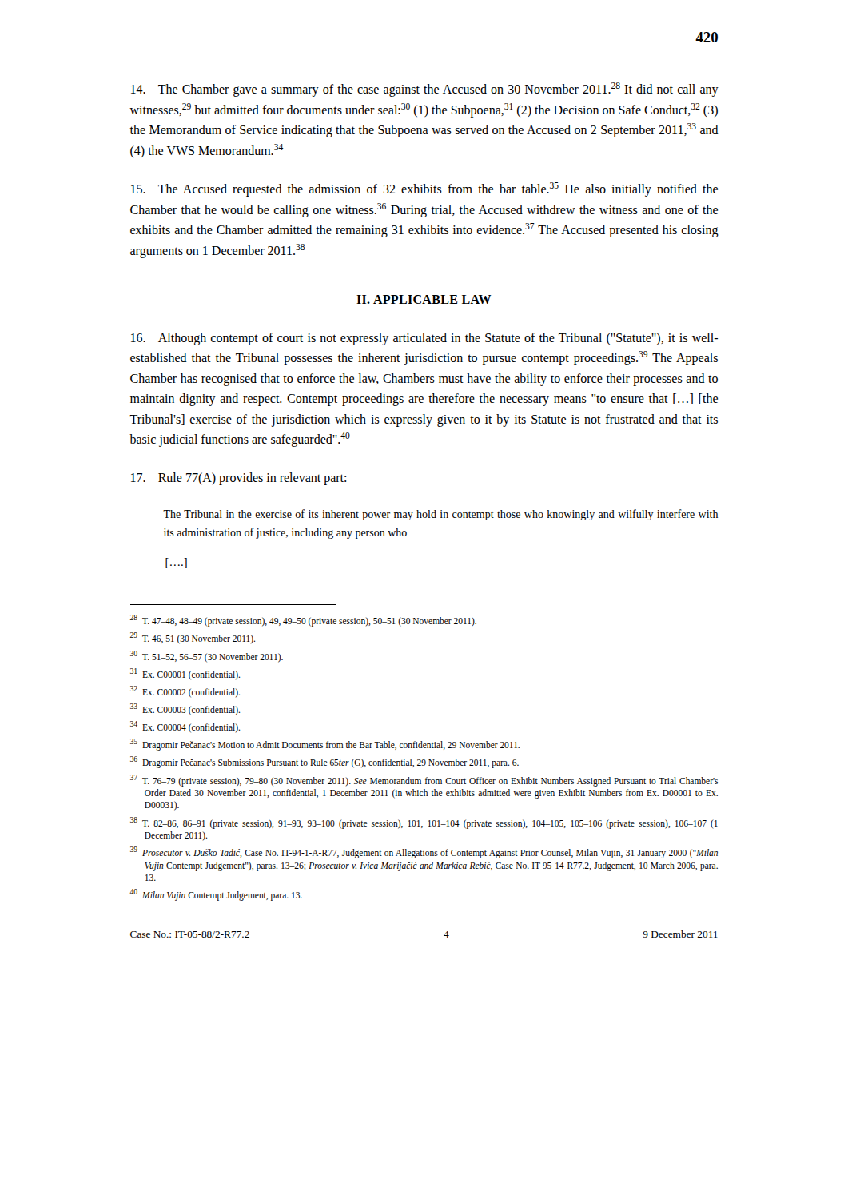420
14. The Chamber gave a summary of the case against the Accused on 30 November 2011.28 It did not call any witnesses,29 but admitted four documents under seal:30 (1) the Subpoena,31 (2) the Decision on Safe Conduct,32 (3) the Memorandum of Service indicating that the Subpoena was served on the Accused on 2 September 2011,33 and (4) the VWS Memorandum.34
15. The Accused requested the admission of 32 exhibits from the bar table.35 He also initially notified the Chamber that he would be calling one witness.36 During trial, the Accused withdrew the witness and one of the exhibits and the Chamber admitted the remaining 31 exhibits into evidence.37 The Accused presented his closing arguments on 1 December 2011.38
II. APPLICABLE LAW
16. Although contempt of court is not expressly articulated in the Statute of the Tribunal ("Statute"), it is well-established that the Tribunal possesses the inherent jurisdiction to pursue contempt proceedings.39 The Appeals Chamber has recognised that to enforce the law, Chambers must have the ability to enforce their processes and to maintain dignity and respect. Contempt proceedings are therefore the necessary means "to ensure that […] [the Tribunal's] exercise of the jurisdiction which is expressly given to it by its Statute is not frustrated and that its basic judicial functions are safeguarded".40
17. Rule 77(A) provides in relevant part:
The Tribunal in the exercise of its inherent power may hold in contempt those who knowingly and wilfully interfere with its administration of justice, including any person who
[….]
28 T. 47–48, 48–49 (private session), 49, 49–50 (private session), 50–51 (30 November 2011).
29 T. 46, 51 (30 November 2011).
30 T. 51–52, 56–57 (30 November 2011).
31 Ex. C00001 (confidential).
32 Ex. C00002 (confidential).
33 Ex. C00003 (confidential).
34 Ex. C00004 (confidential).
35 Dragomir Pečanac's Motion to Admit Documents from the Bar Table, confidential, 29 November 2011.
36 Dragomir Pečanac's Submissions Pursuant to Rule 65ter (G), confidential, 29 November 2011, para. 6.
37 T. 76–79 (private session), 79–80 (30 November 2011). See Memorandum from Court Officer on Exhibit Numbers Assigned Pursuant to Trial Chamber's Order Dated 30 November 2011, confidential, 1 December 2011 (in which the exhibits admitted were given Exhibit Numbers from Ex. D00001 to Ex. D00031).
38 T. 82–86, 86–91 (private session), 91–93, 93–100 (private session), 101, 101–104 (private session), 104–105, 105–106 (private session), 106–107 (1 December 2011).
39 Prosecutor v. Duško Tadić, Case No. IT-94-1-A-R77, Judgement on Allegations of Contempt Against Prior Counsel, Milan Vujin, 31 January 2000 ("Milan Vujin Contempt Judgement"), paras. 13–26; Prosecutor v. Ivica Marijačić and Markica Rebić, Case No. IT-95-14-R77.2, Judgement, 10 March 2006, para. 13.
40 Milan Vujin Contempt Judgement, para. 13.
Case No.: IT-05-88/2-R77.2 4 9 December 2011